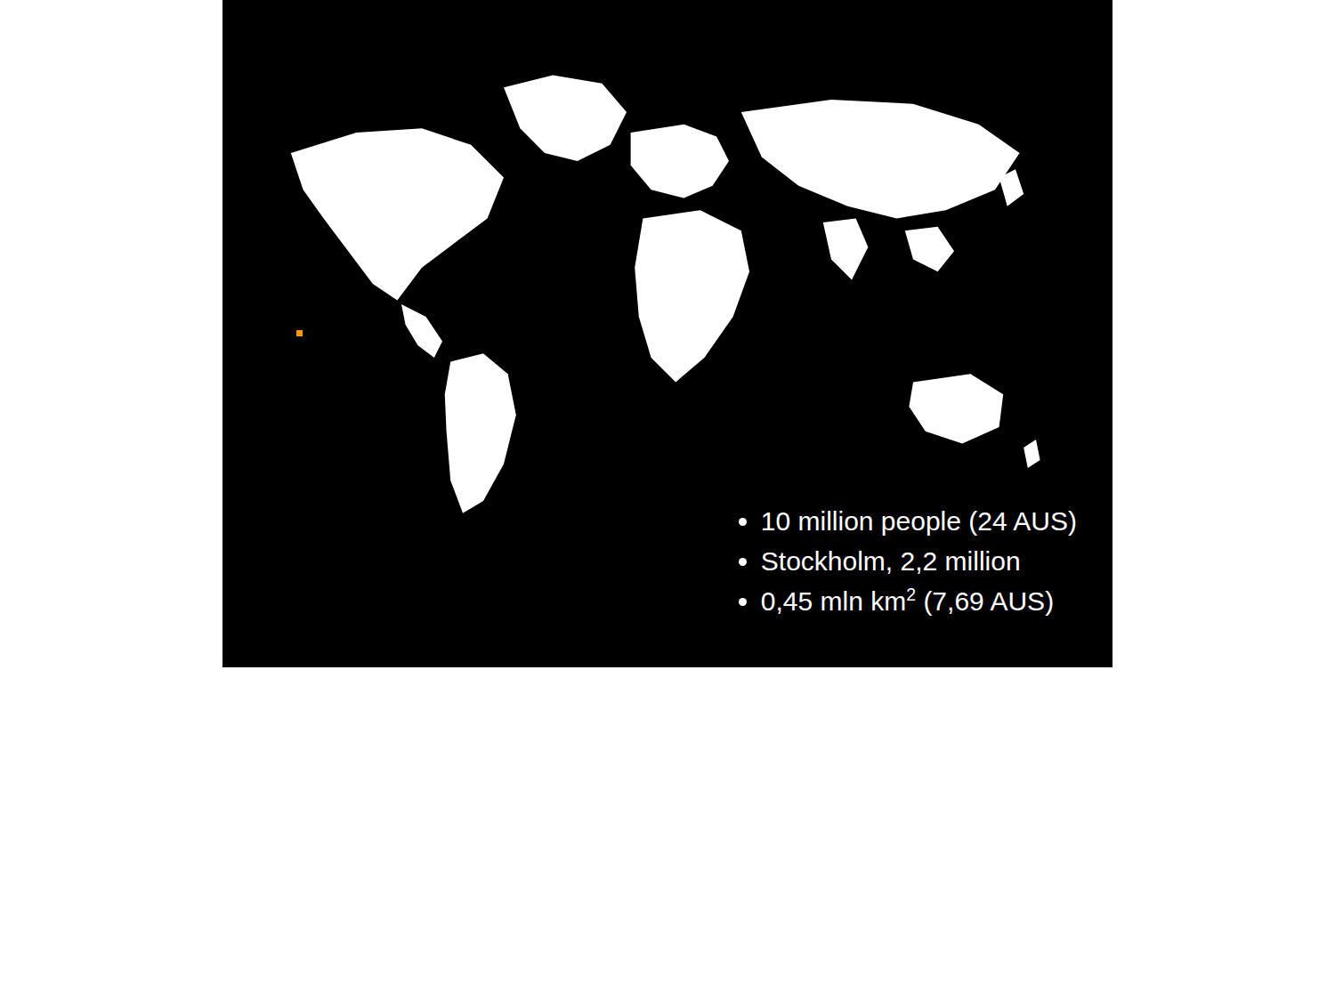10 million people (24 AUS)
Stockholm, 2,2 million
0,45 mln km2 (7,69 AUS)